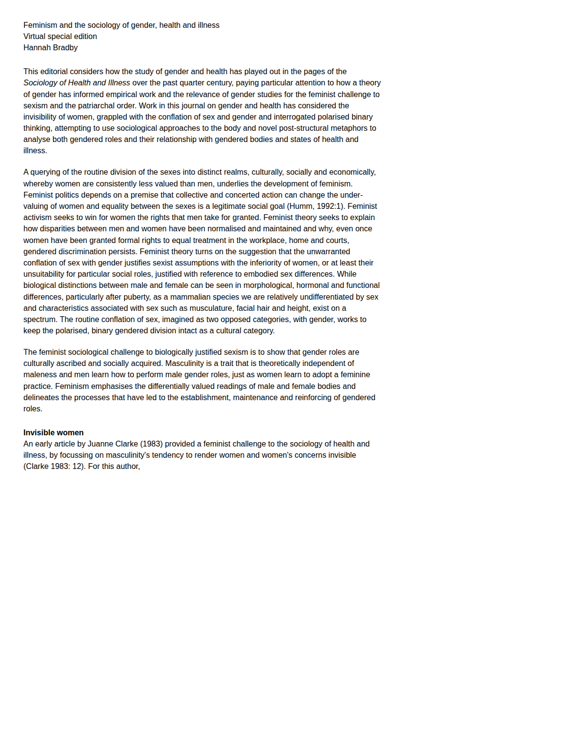Feminism and the sociology of gender, health and illness
Virtual special edition
Hannah Bradby
This editorial considers how the study of gender and health has played out in the pages of the Sociology of Health and Illness over the past quarter century, paying particular attention to how a theory of gender has informed empirical work and the relevance of gender studies for the feminist challenge to sexism and the patriarchal order. Work in this journal on gender and health has considered the invisibility of women, grappled with the conflation of sex and gender and interrogated polarised binary thinking, attempting to use sociological approaches to the body and novel post-structural metaphors to analyse both gendered roles and their relationship with gendered bodies and states of health and illness.
A querying of the routine division of the sexes into distinct realms, culturally, socially and economically, whereby women are consistently less valued than men, underlies the development of feminism. Feminist politics depends on a premise that collective and concerted action can change the under-valuing of women and equality between the sexes is a legitimate social goal (Humm, 1992:1). Feminist activism seeks to win for women the rights that men take for granted. Feminist theory seeks to explain how disparities between men and women have been normalised and maintained and why, even once women have been granted formal rights to equal treatment in the workplace, home and courts, gendered discrimination persists. Feminist theory turns on the suggestion that the unwarranted conflation of sex with gender justifies sexist assumptions with the inferiority of women, or at least their unsuitability for particular social roles, justified with reference to embodied sex differences. While biological distinctions between male and female can be seen in morphological, hormonal and functional differences, particularly after puberty, as a mammalian species we are relatively undifferentiated by sex and characteristics associated with sex such as musculature, facial hair and height, exist on a spectrum. The routine conflation of sex, imagined as two opposed categories, with gender, works to keep the polarised, binary gendered division intact as a cultural category.
The feminist sociological challenge to biologically justified sexism is to show that gender roles are culturally ascribed and socially acquired. Masculinity is a trait that is theoretically independent of maleness and men learn how to perform male gender roles, just as women learn to adopt a feminine practice. Feminism emphasises the differentially valued readings of male and female bodies and delineates the processes that have led to the establishment, maintenance and reinforcing of gendered roles.
Invisible women
An early article by Juanne Clarke (1983) provided a feminist challenge to the sociology of health and illness, by focussing on masculinity's tendency to render women and women's concerns invisible (Clarke 1983: 12). For this author,